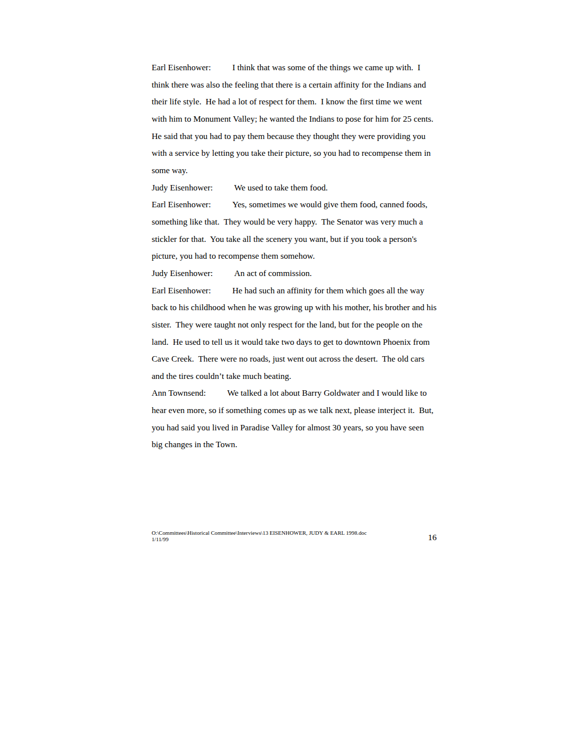Earl Eisenhower: I think that was some of the things we came up with. I think there was also the feeling that there is a certain affinity for the Indians and their life style. He had a lot of respect for them. I know the first time we went with him to Monument Valley; he wanted the Indians to pose for him for 25 cents. He said that you had to pay them because they thought they were providing you with a service by letting you take their picture, so you had to recompense them in some way.
Judy Eisenhower: We used to take them food.
Earl Eisenhower: Yes, sometimes we would give them food, canned foods, something like that. They would be very happy. The Senator was very much a stickler for that. You take all the scenery you want, but if you took a person's picture, you had to recompense them somehow.
Judy Eisenhower: An act of commission.
Earl Eisenhower: He had such an affinity for them which goes all the way back to his childhood when he was growing up with his mother, his brother and his sister. They were taught not only respect for the land, but for the people on the land. He used to tell us it would take two days to get to downtown Phoenix from Cave Creek. There were no roads, just went out across the desert. The old cars and the tires couldn’t take much beating.
Ann Townsend: We talked a lot about Barry Goldwater and I would like to hear even more, so if something comes up as we talk next, please interject it. But, you had said you lived in Paradise Valley for almost 30 years, so you have seen big changes in the Town.
O:\Committees\Historical Committee\Interviews\13 EISENHOWER, JUDY & EARL 1998.doc 1/11/99
16